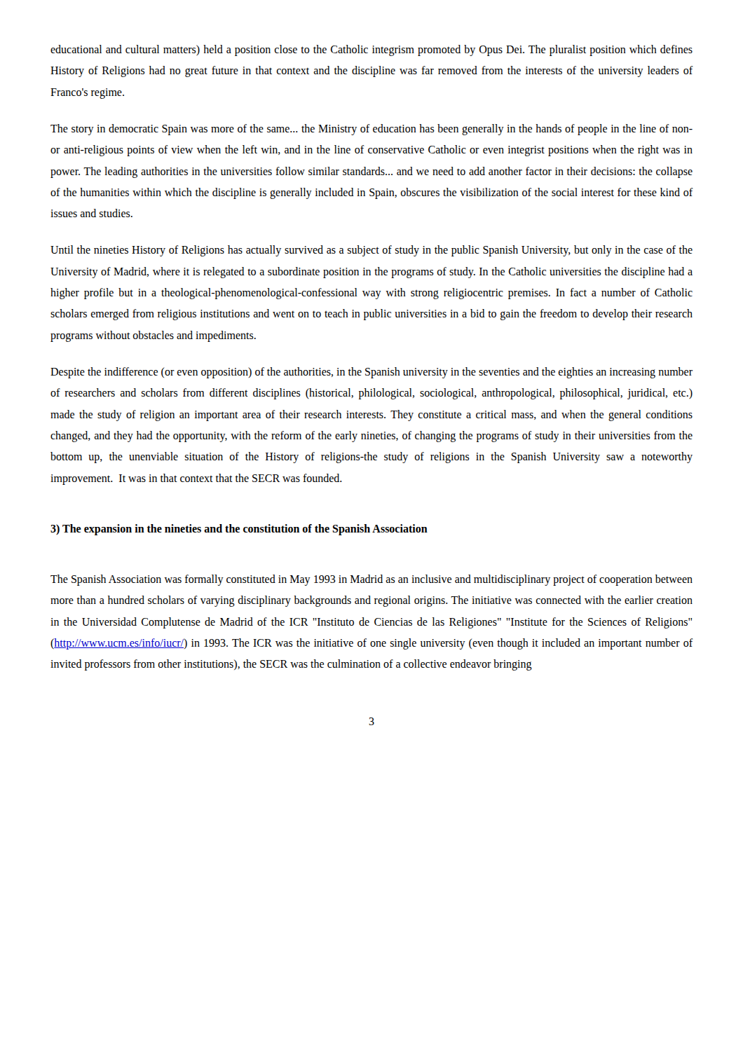educational and cultural matters) held a position close to the Catholic integrism promoted by Opus Dei. The pluralist position which defines History of Religions had no great future in that context and the discipline was far removed from the interests of the university leaders of Franco's regime.
The story in democratic Spain was more of the same... the Ministry of education has been generally in the hands of people in the line of non- or anti-religious points of view when the left win, and in the line of conservative Catholic or even integrist positions when the right was in power. The leading authorities in the universities follow similar standards... and we need to add another factor in their decisions: the collapse of the humanities within which the discipline is generally included in Spain, obscures the visibilization of the social interest for these kind of issues and studies.
Until the nineties History of Religions has actually survived as a subject of study in the public Spanish University, but only in the case of the University of Madrid, where it is relegated to a subordinate position in the programs of study. In the Catholic universities the discipline had a higher profile but in a theological-phenomenological-confessional way with strong religiocentric premises. In fact a number of Catholic scholars emerged from religious institutions and went on to teach in public universities in a bid to gain the freedom to develop their research programs without obstacles and impediments.
Despite the indifference (or even opposition) of the authorities, in the Spanish university in the seventies and the eighties an increasing number of researchers and scholars from different disciplines (historical, philological, sociological, anthropological, philosophical, juridical, etc.) made the study of religion an important area of their research interests. They constitute a critical mass, and when the general conditions changed, and they had the opportunity, with the reform of the early nineties, of changing the programs of study in their universities from the bottom up, the unenviable situation of the History of religions-the study of religions in the Spanish University saw a noteworthy improvement. It was in that context that the SECR was founded.
3) The expansion in the nineties and the constitution of the Spanish Association
The Spanish Association was formally constituted in May 1993 in Madrid as an inclusive and multidisciplinary project of cooperation between more than a hundred scholars of varying disciplinary backgrounds and regional origins. The initiative was connected with the earlier creation in the Universidad Complutense de Madrid of the ICR "Instituto de Ciencias de las Religiones" "Institute for the Sciences of Religions" (http://www.ucm.es/info/iucr/) in 1993. The ICR was the initiative of one single university (even though it included an important number of invited professors from other institutions), the SECR was the culmination of a collective endeavor bringing
3